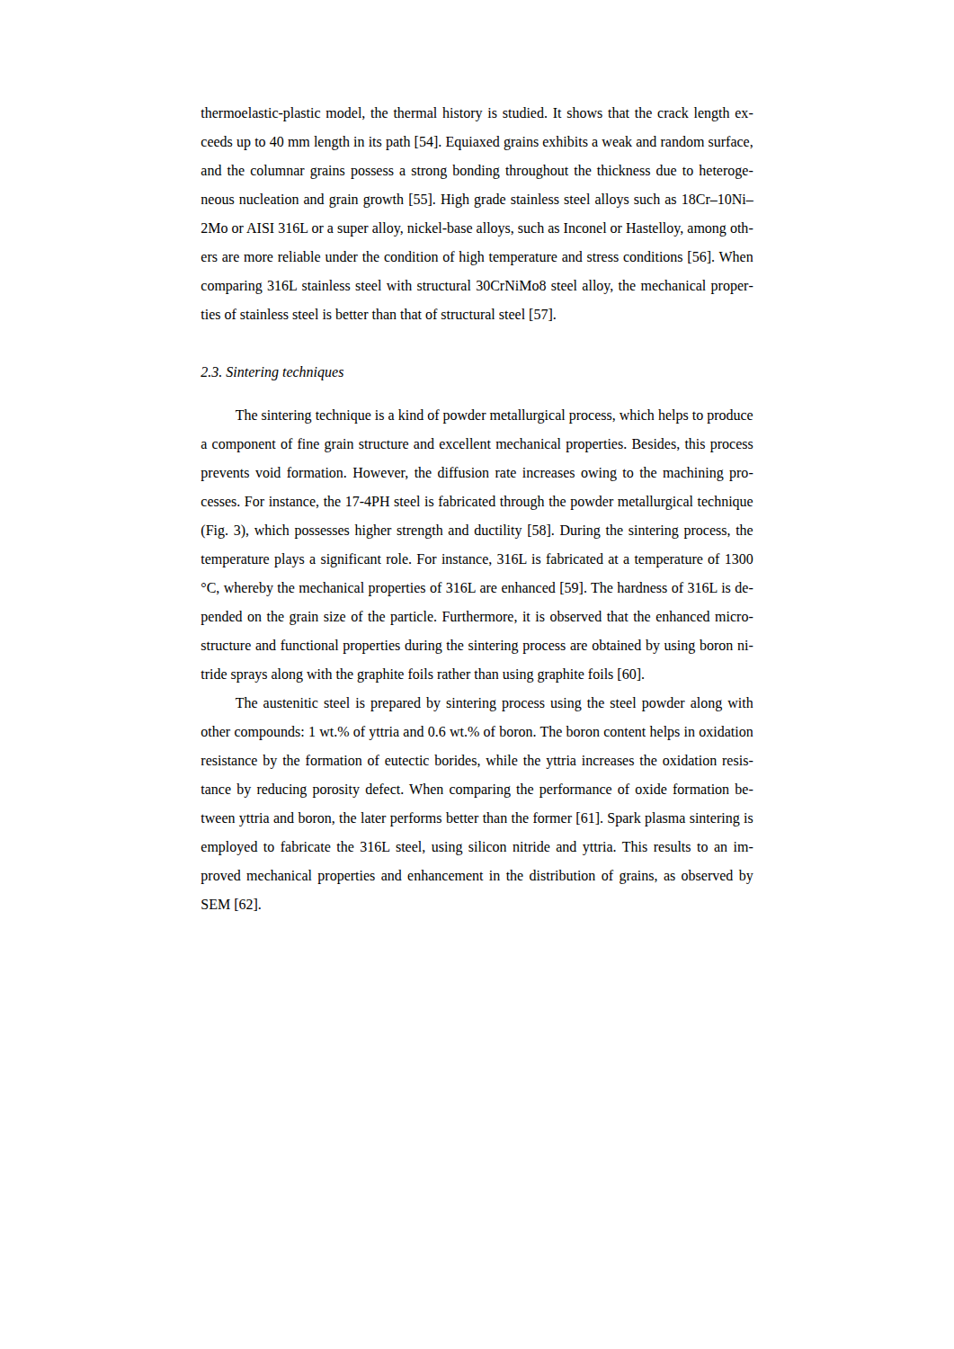thermoelastic-plastic model, the thermal history is studied. It shows that the crack length exceeds up to 40 mm length in its path [54]. Equiaxed grains exhibits a weak and random surface, and the columnar grains possess a strong bonding throughout the thickness due to heterogeneous nucleation and grain growth [55]. High grade stainless steel alloys such as 18Cr–10Ni– 2Mo or AISI 316L or a super alloy, nickel-base alloys, such as Inconel or Hastelloy, among others are more reliable under the condition of high temperature and stress conditions [56]. When comparing 316L stainless steel with structural 30CrNiMo8 steel alloy, the mechanical properties of stainless steel is better than that of structural steel [57].
2.3. Sintering techniques
The sintering technique is a kind of powder metallurgical process, which helps to produce a component of fine grain structure and excellent mechanical properties. Besides, this process prevents void formation. However, the diffusion rate increases owing to the machining processes. For instance, the 17-4PH steel is fabricated through the powder metallurgical technique (Fig. 3), which possesses higher strength and ductility [58]. During the sintering process, the temperature plays a significant role. For instance, 316L is fabricated at a temperature of 1300 °C, whereby the mechanical properties of 316L are enhanced [59]. The hardness of 316L is depended on the grain size of the particle. Furthermore, it is observed that the enhanced microstructure and functional properties during the sintering process are obtained by using boron nitride sprays along with the graphite foils rather than using graphite foils [60].
The austenitic steel is prepared by sintering process using the steel powder along with other compounds: 1 wt.% of yttria and 0.6 wt.% of boron. The boron content helps in oxidation resistance by the formation of eutectic borides, while the yttria increases the oxidation resistance by reducing porosity defect. When comparing the performance of oxide formation between yttria and boron, the later performs better than the former [61]. Spark plasma sintering is employed to fabricate the 316L steel, using silicon nitride and yttria. This results to an improved mechanical properties and enhancement in the distribution of grains, as observed by SEM [62].